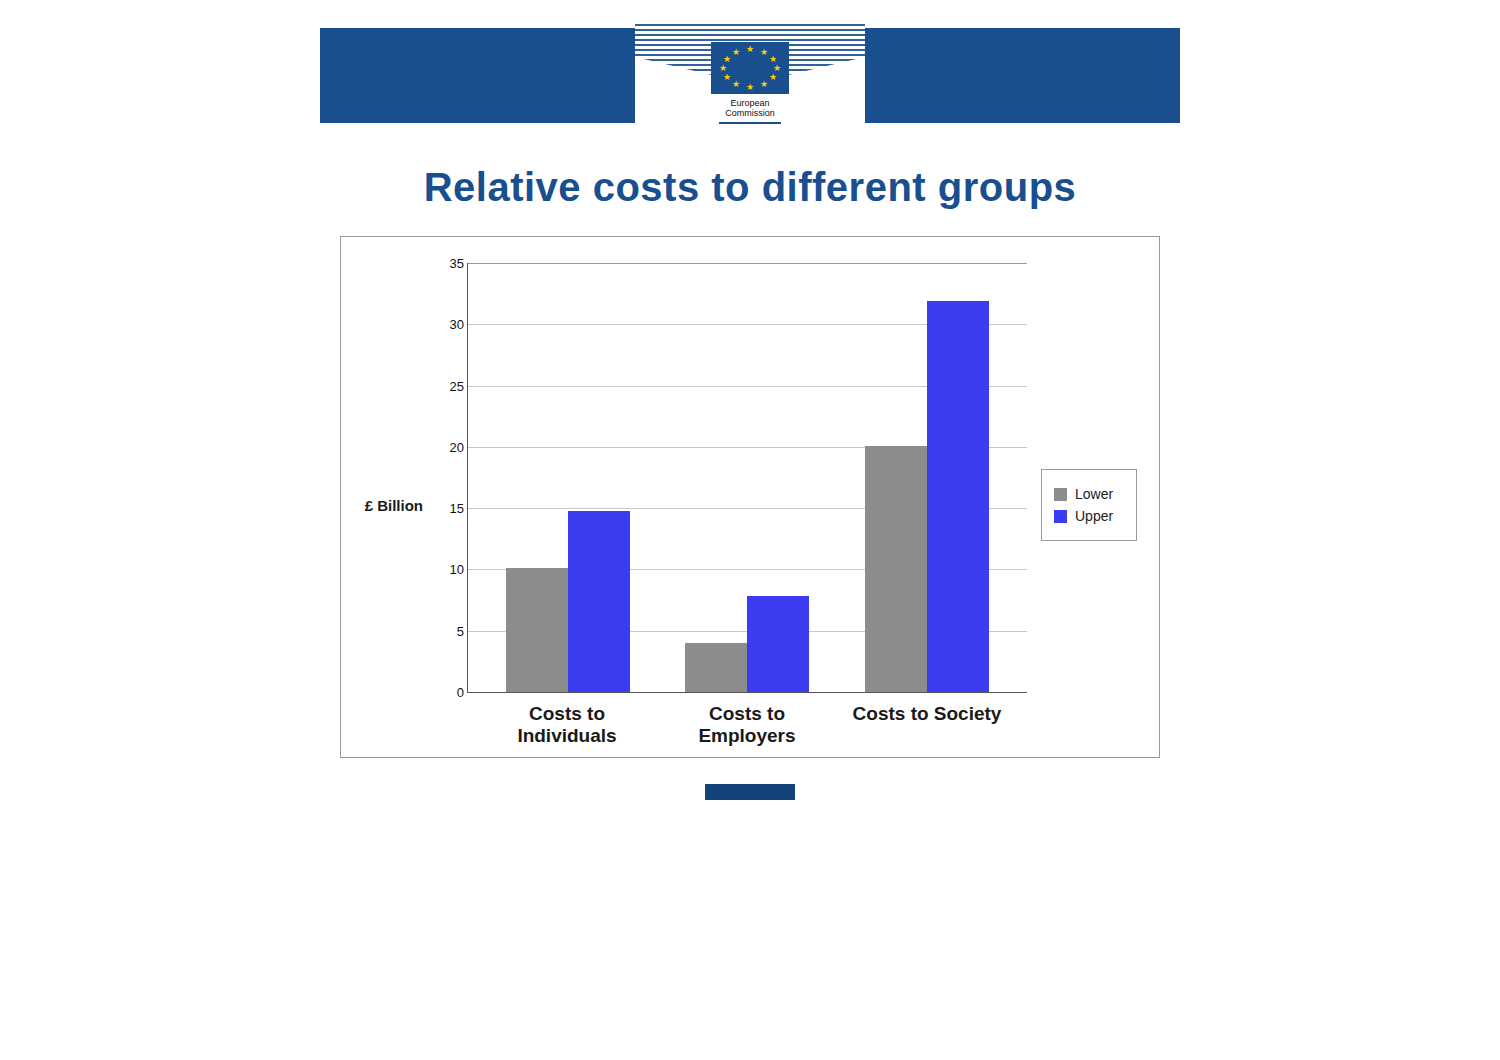★ ★ ★ ★ ★ ★ ★ ★ ★ ★ ★ ★
European
Commission
Relative costs to different groups
£ Billion
35
30
25
20
15
10
5
0
Costs to Individuals Costs to Employers Costs to Society
Lower
Upper